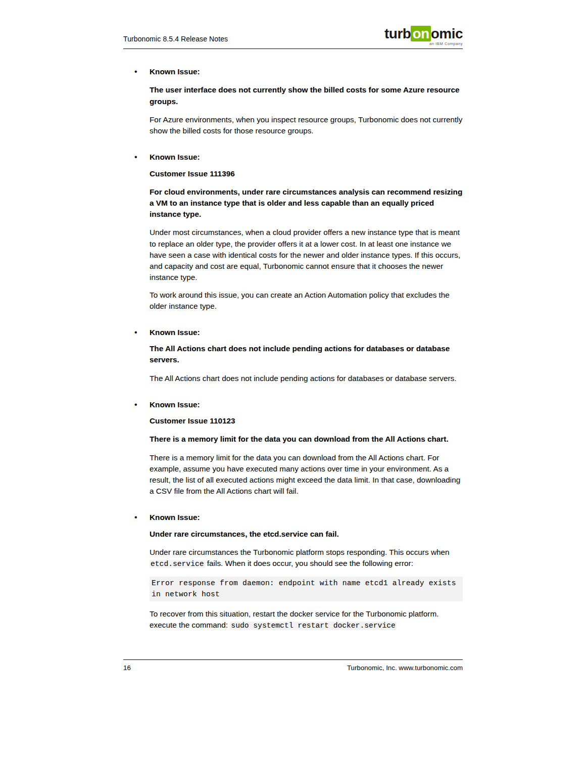Turbonomic 8.5.4 Release Notes
turb on omic
an IBM Company
Known Issue:
The user interface does not currently show the billed costs for some Azure resource groups.
For Azure environments, when you inspect resource groups, Turbonomic does not currently show the billed costs for those resource groups.
Known Issue:
Customer Issue 111396
For cloud environments, under rare circumstances analysis can recommend resizing a VM to an instance type that is older and less capable than an equally priced instance type.
Under most circumstances, when a cloud provider offers a new instance type that is meant to replace an older type, the provider offers it at a lower cost. In at least one instance we have seen a case with identical costs for the newer and older instance types. If this occurs, and capacity and cost are equal, Turbonomic cannot ensure that it chooses the newer instance type.
To work around this issue, you can create an Action Automation policy that excludes the older instance type.
Known Issue:
The All Actions chart does not include pending actions for databases or database servers.
The All Actions chart does not include pending actions for databases or database servers.
Known Issue:
Customer Issue 110123
There is a memory limit for the data you can download from the All Actions chart.
There is a memory limit for the data you can download from the All Actions chart. For example, assume you have executed many actions over time in your environment. As a result, the list of all executed actions might exceed the data limit. In that case, downloading a CSV file from the All Actions chart will fail.
Known Issue:
Under rare circumstances, the etcd.service can fail.
Under rare circumstances the Turbonomic platform stops responding. This occurs when etcd.service fails. When it does occur, you should see the following error:
Error response from daemon: endpoint with name etcd1 already exists in network host
To recover from this situation, restart the docker service for the Turbonomic platform. execute the command: sudo systemctl restart docker.service
16
Turbonomic, Inc. www.turbonomic.com